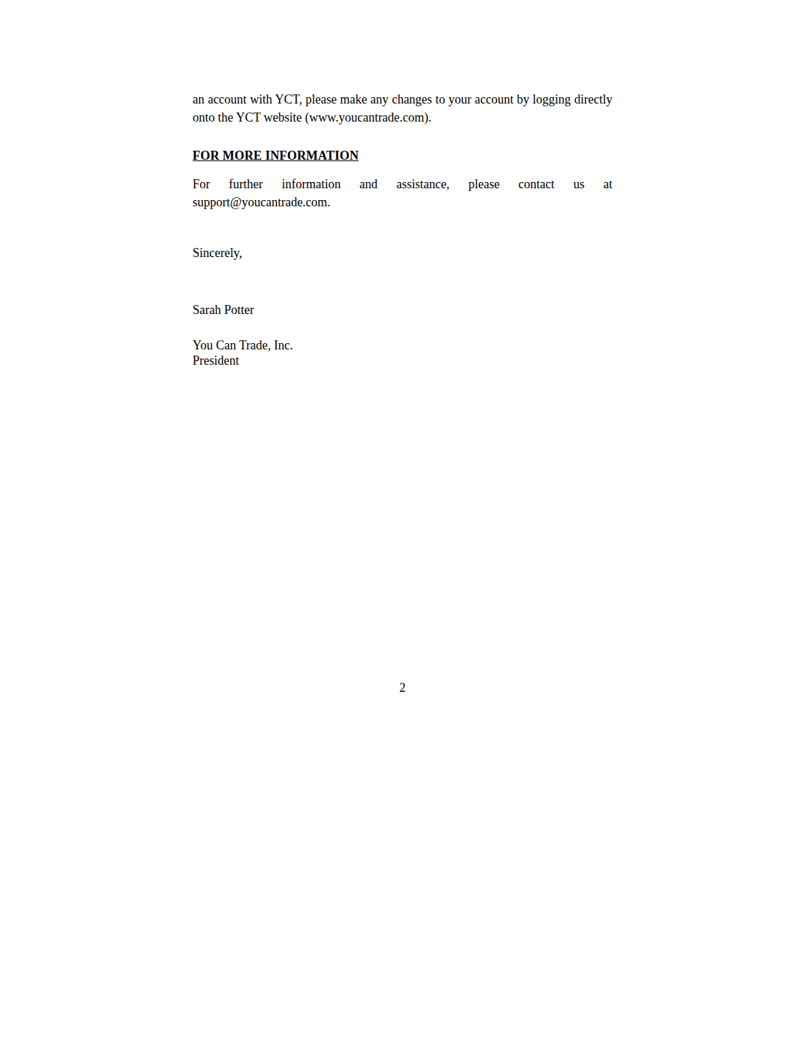an account with YCT, please make any changes to your account by logging directly onto the YCT website (www.youcantrade.com).
FOR MORE INFORMATION
For further information and assistance, please contact us at support@youcantrade.com.
Sincerely,
Sarah Potter
You Can Trade, Inc.
President
2